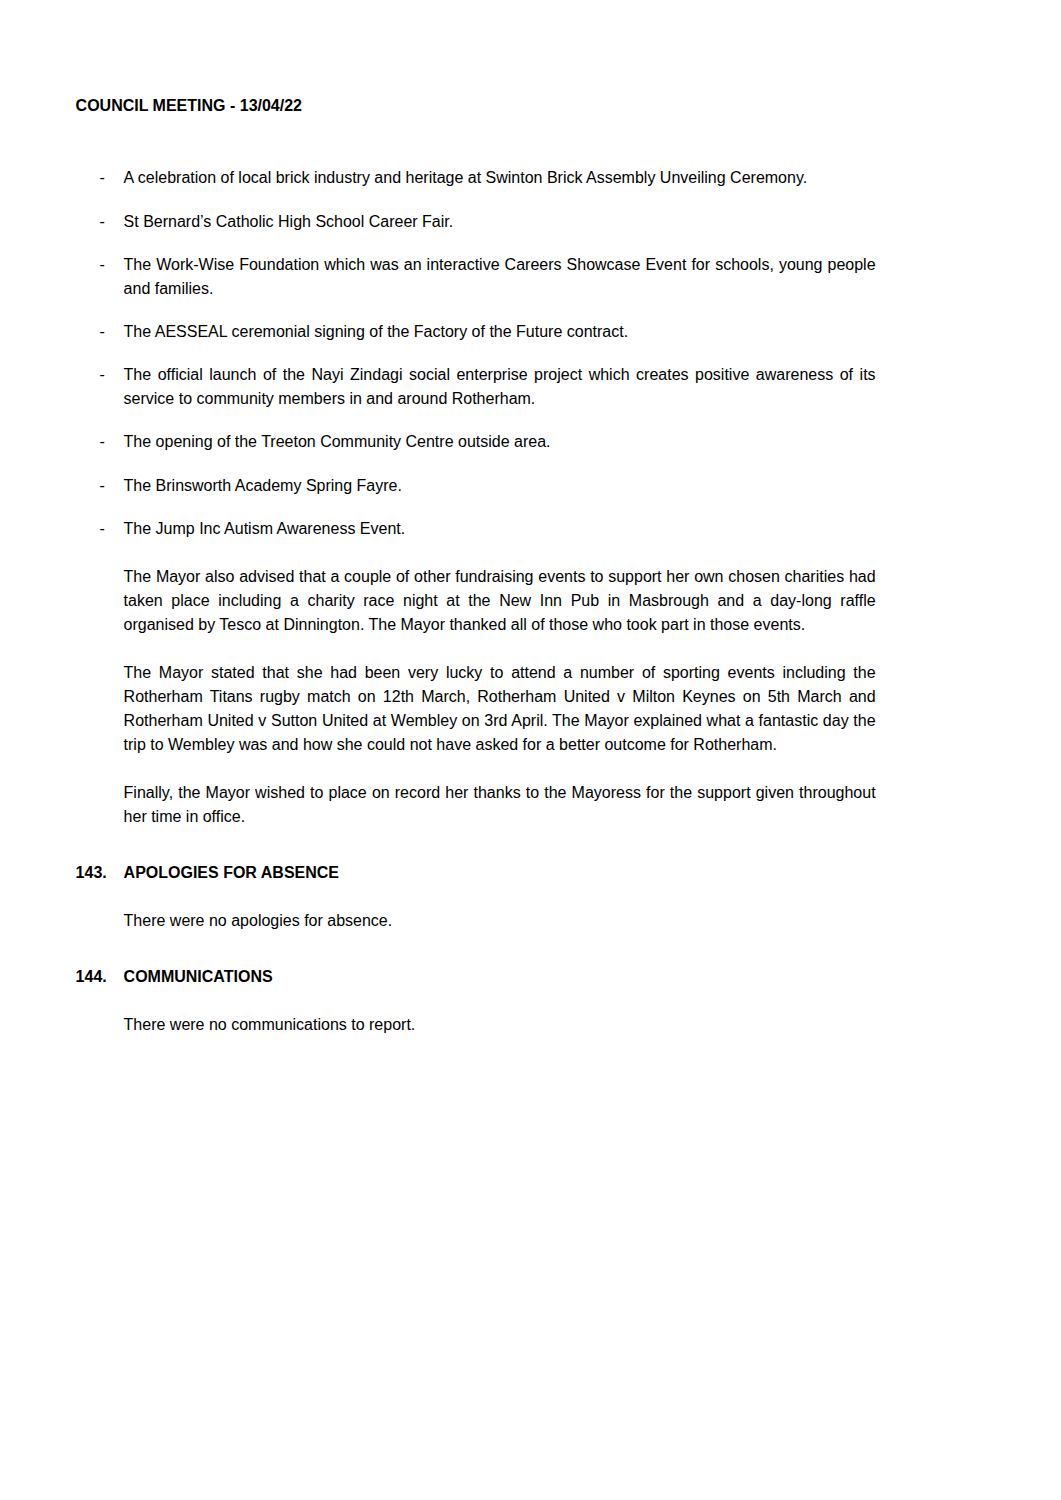COUNCIL MEETING - 13/04/22
A celebration of local brick industry and heritage at Swinton Brick Assembly Unveiling Ceremony.
St Bernard’s Catholic High School Career Fair.
The Work-Wise Foundation which was an interactive Careers Showcase Event for schools, young people and families.
The AESSEAL ceremonial signing of the Factory of the Future contract.
The official launch of the Nayi Zindagi social enterprise project which creates positive awareness of its service to community members in and around Rotherham.
The opening of the Treeton Community Centre outside area.
The Brinsworth Academy Spring Fayre.
The Jump Inc Autism Awareness Event.
The Mayor also advised that a couple of other fundraising events to support her own chosen charities had taken place including a charity race night at the New Inn Pub in Masbrough and a day-long raffle organised by Tesco at Dinnington. The Mayor thanked all of those who took part in those events.
The Mayor stated that she had been very lucky to attend a number of sporting events including the Rotherham Titans rugby match on 12th March, Rotherham United v Milton Keynes on 5th March and Rotherham United v Sutton United at Wembley on 3rd April. The Mayor explained what a fantastic day the trip to Wembley was and how she could not have asked for a better outcome for Rotherham.
Finally, the Mayor wished to place on record her thanks to the Mayoress for the support given throughout her time in office.
143.
APOLOGIES FOR ABSENCE
There were no apologies for absence.
144.
COMMUNICATIONS
There were no communications to report.